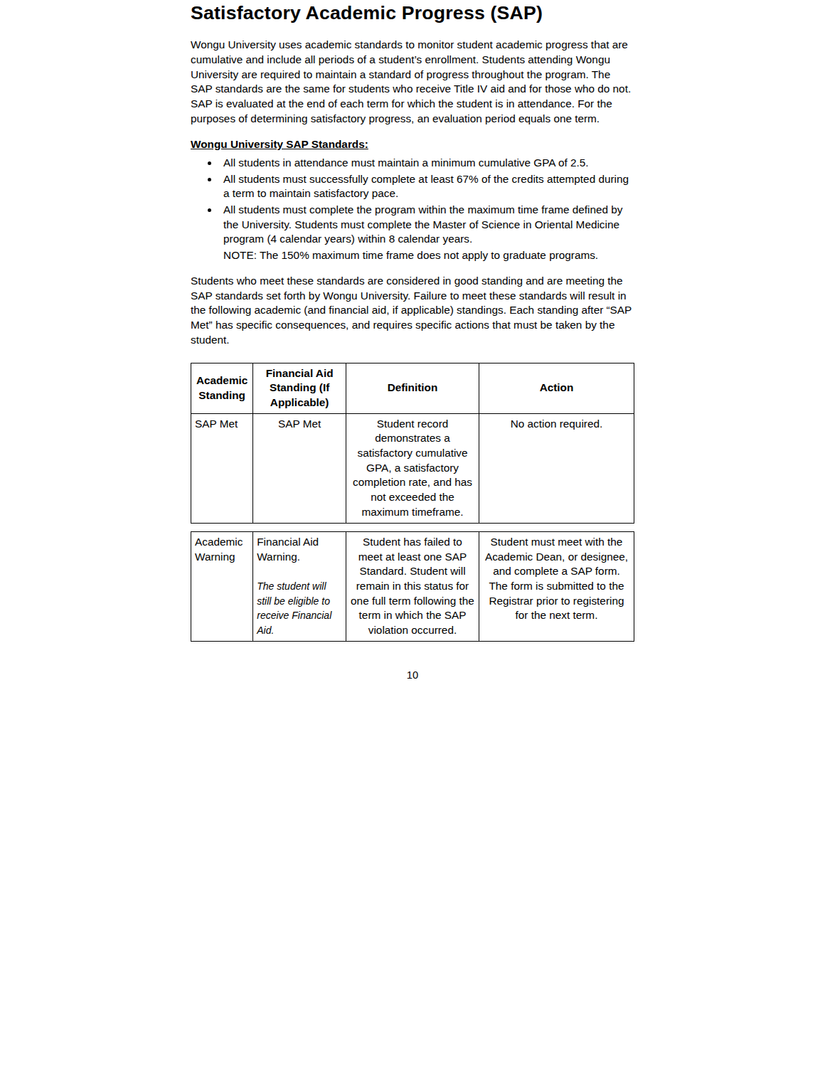Satisfactory Academic Progress (SAP)
Wongu University uses academic standards to monitor student academic progress that are cumulative and include all periods of a student’s enrollment. Students attending Wongu University are required to maintain a standard of progress throughout the program. The SAP standards are the same for students who receive Title IV aid and for those who do not. SAP is evaluated at the end of each term for which the student is in attendance. For the purposes of determining satisfactory progress, an evaluation period equals one term.
Wongu University SAP Standards:
All students in attendance must maintain a minimum cumulative GPA of 2.5.
All students must successfully complete at least 67% of the credits attempted during a term to maintain satisfactory pace.
All students must complete the program within the maximum time frame defined by the University. Students must complete the Master of Science in Oriental Medicine program (4 calendar years) within 8 calendar years. NOTE: The 150% maximum time frame does not apply to graduate programs.
Students who meet these standards are considered in good standing and are meeting the SAP standards set forth by Wongu University. Failure to meet these standards will result in the following academic (and financial aid, if applicable) standings. Each standing after “SAP Met” has specific consequences, and requires specific actions that must be taken by the student.
| Academic Standing | Financial Aid Standing (If Applicable) | Definition | Action |
| --- | --- | --- | --- |
| SAP Met | SAP Met | Student record demonstrates a satisfactory cumulative GPA, a satisfactory completion rate, and has not exceeded the maximum timeframe. | No action required. |
| Academic Warning | Financial Aid Warning. The student will still be eligible to receive Financial Aid. | Student has failed to meet at least one SAP Standard. Student will remain in this status for one full term following the term in which the SAP violation occurred. | Student must meet with the Academic Dean, or designee, and complete a SAP form. The form is submitted to the Registrar prior to registering for the next term. |
10